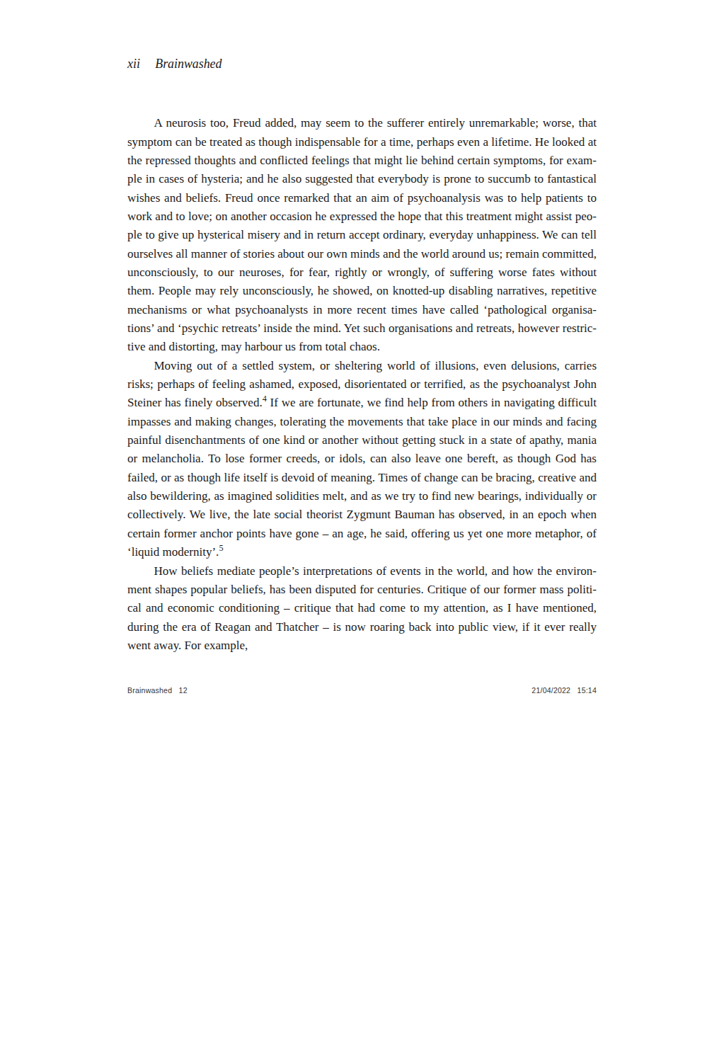xii Brainwashed
A neurosis too, Freud added, may seem to the sufferer entirely unremarkable; worse, that symptom can be treated as though indispensable for a time, perhaps even a lifetime. He looked at the repressed thoughts and conflicted feelings that might lie behind certain symptoms, for example in cases of hysteria; and he also suggested that everybody is prone to succumb to fantastical wishes and beliefs. Freud once remarked that an aim of psychoanalysis was to help patients to work and to love; on another occasion he expressed the hope that this treatment might assist people to give up hysterical misery and in return accept ordinary, everyday unhappiness. We can tell ourselves all manner of stories about our own minds and the world around us; remain committed, unconsciously, to our neuroses, for fear, rightly or wrongly, of suffering worse fates without them. People may rely unconsciously, he showed, on knotted-up disabling narratives, repetitive mechanisms or what psychoanalysts in more recent times have called ‘pathological organisations’ and ‘psychic retreats’ inside the mind. Yet such organisations and retreats, however restrictive and distorting, may harbour us from total chaos.
Moving out of a settled system, or sheltering world of illusions, even delusions, carries risks; perhaps of feeling ashamed, exposed, disorientated or terrified, as the psychoanalyst John Steiner has finely observed.4 If we are fortunate, we find help from others in navigating difficult impasses and making changes, tolerating the movements that take place in our minds and facing painful disenchantments of one kind or another without getting stuck in a state of apathy, mania or melancholia. To lose former creeds, or idols, can also leave one bereft, as though God has failed, or as though life itself is devoid of meaning. Times of change can be bracing, creative and also bewildering, as imagined solidities melt, and as we try to find new bearings, individually or collectively. We live, the late social theorist Zygmunt Bauman has observed, in an epoch when certain former anchor points have gone – an age, he said, offering us yet one more metaphor, of ‘liquid modernity’.5
How beliefs mediate people’s interpretations of events in the world, and how the environment shapes popular beliefs, has been disputed for centuries. Critique of our former mass political and economic conditioning – critique that had come to my attention, as I have mentioned, during the era of Reagan and Thatcher – is now roaring back into public view, if it ever really went away. For example,
Brainwashed 12 21/04/2022 15:14